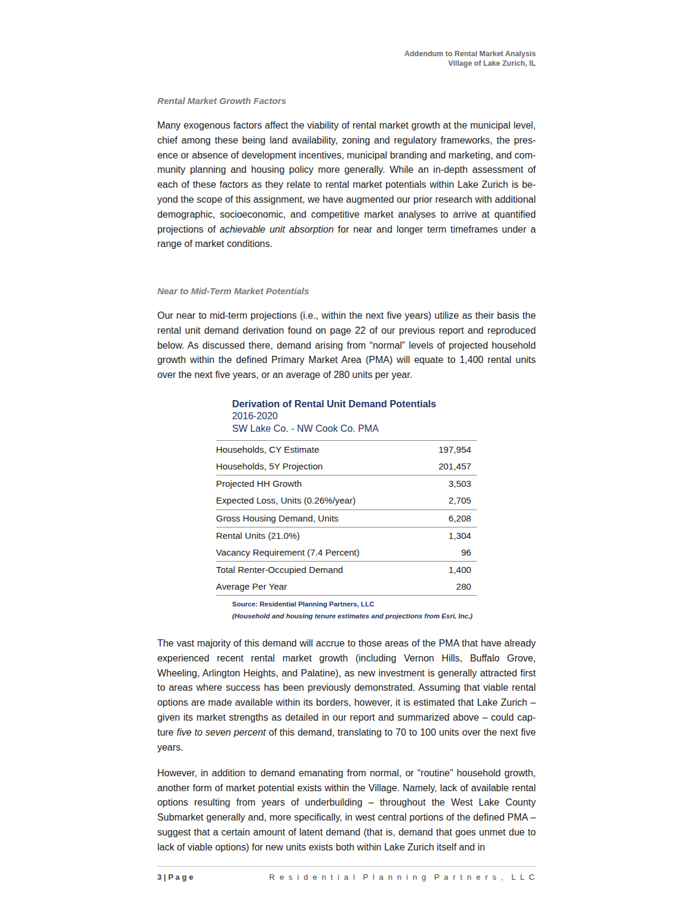Addendum to Rental Market Analysis
Village of Lake Zurich, IL
Rental Market Growth Factors
Many exogenous factors affect the viability of rental market growth at the municipal level, chief among these being land availability, zoning and regulatory frameworks, the presence or absence of development incentives, municipal branding and marketing, and community planning and housing policy more generally. While an in-depth assessment of each of these factors as they relate to rental market potentials within Lake Zurich is beyond the scope of this assignment, we have augmented our prior research with additional demographic, socioeconomic, and competitive market analyses to arrive at quantified projections of achievable unit absorption for near and longer term timeframes under a range of market conditions.
Near to Mid-Term Market Potentials
Our near to mid-term projections (i.e., within the next five years) utilize as their basis the rental unit demand derivation found on page 22 of our previous report and reproduced below. As discussed there, demand arising from “normal” levels of projected household growth within the defined Primary Market Area (PMA) will equate to 1,400 rental units over the next five years, or an average of 280 units per year.
Derivation of Rental Unit Demand Potentials
2016-2020
SW Lake Co. - NW Cook Co. PMA
| Households, CY Estimate | 197,954 |
| Households, 5Y Projection | 201,457 |
| Projected HH Growth | 3,503 |
| Expected Loss, Units (0.26%/year) | 2,705 |
| Gross Housing Demand, Units | 6,208 |
| Rental Units (21.0%) | 1,304 |
| Vacancy Requirement (7.4 Percent) | 96 |
| Total Renter-Occupied Demand | 1,400 |
| Average Per Year | 280 |
Source: Residential Planning Partners, LLC (Household and housing tenure estimates and projections from Esri, Inc.)
The vast majority of this demand will accrue to those areas of the PMA that have already experienced recent rental market growth (including Vernon Hills, Buffalo Grove, Wheeling, Arlington Heights, and Palatine), as new investment is generally attracted first to areas where success has been previously demonstrated. Assuming that viable rental options are made available within its borders, however, it is estimated that Lake Zurich – given its market strengths as detailed in our report and summarized above – could capture five to seven percent of this demand, translating to 70 to 100 units over the next five years.
However, in addition to demand emanating from normal, or “routine” household growth, another form of market potential exists within the Village. Namely, lack of available rental options resulting from years of underbuilding – throughout the West Lake County Submarket generally and, more specifically, in west central portions of the defined PMA – suggest that a certain amount of latent demand (that is, demand that goes unmet due to lack of viable options) for new units exists both within Lake Zurich itself and in
3 | P a g e R e s i d e n t i a l P l a n n i n g P a r t n e r s , L L C